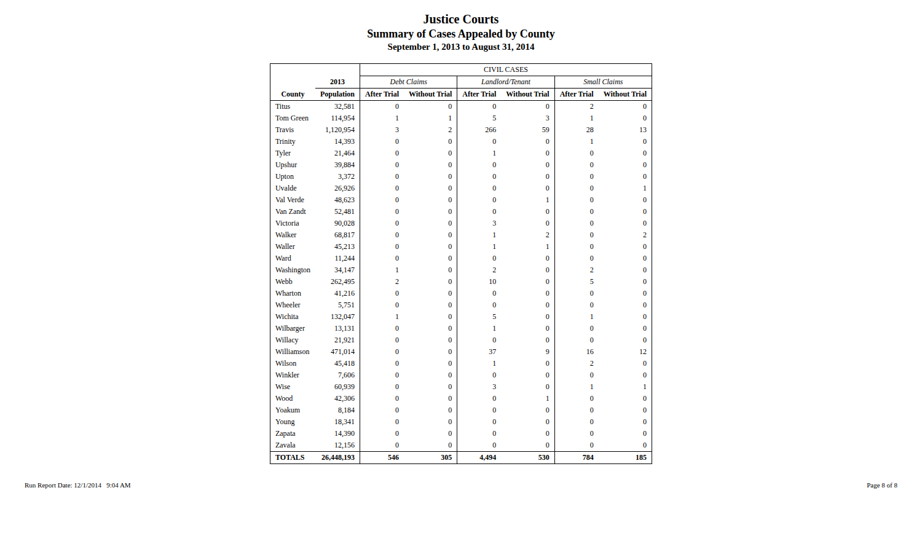Justice Courts
Summary of Cases Appealed by County
September 1, 2013 to August 31, 2014
| | CIVIL CASES |
| --- | --- |
| | 2013 | Debt Claims | Landlord/Tenant | Small Claims |
| County | Population | After Trial | Without Trial | After Trial | Without Trial | After Trial | Without Trial |
| Titus | 32,581 | 0 | 0 | 0 | 0 | 2 | 0 |
| Tom Green | 114,954 | 1 | 1 | 5 | 3 | 1 | 0 |
| Travis | 1,120,954 | 3 | 2 | 266 | 59 | 28 | 13 |
| Trinity | 14,393 | 0 | 0 | 0 | 0 | 1 | 0 |
| Tyler | 21,464 | 0 | 0 | 1 | 0 | 0 | 0 |
| Upshur | 39,884 | 0 | 0 | 0 | 0 | 0 | 0 |
| Upton | 3,372 | 0 | 0 | 0 | 0 | 0 | 0 |
| Uvalde | 26,926 | 0 | 0 | 0 | 0 | 0 | 1 |
| Val Verde | 48,623 | 0 | 0 | 0 | 1 | 0 | 0 |
| Van Zandt | 52,481 | 0 | 0 | 0 | 0 | 0 | 0 |
| Victoria | 90,028 | 0 | 0 | 3 | 0 | 0 | 0 |
| Walker | 68,817 | 0 | 0 | 1 | 2 | 0 | 2 |
| Waller | 45,213 | 0 | 0 | 1 | 1 | 0 | 0 |
| Ward | 11,244 | 0 | 0 | 0 | 0 | 0 | 0 |
| Washington | 34,147 | 1 | 0 | 2 | 0 | 2 | 0 |
| Webb | 262,495 | 2 | 0 | 10 | 0 | 5 | 0 |
| Wharton | 41,216 | 0 | 0 | 0 | 0 | 0 | 0 |
| Wheeler | 5,751 | 0 | 0 | 0 | 0 | 0 | 0 |
| Wichita | 132,047 | 1 | 0 | 5 | 0 | 1 | 0 |
| Wilbarger | 13,131 | 0 | 0 | 1 | 0 | 0 | 0 |
| Willacy | 21,921 | 0 | 0 | 0 | 0 | 0 | 0 |
| Williamson | 471,014 | 0 | 0 | 37 | 9 | 16 | 12 |
| Wilson | 45,418 | 0 | 0 | 1 | 0 | 2 | 0 |
| Winkler | 7,606 | 0 | 0 | 0 | 0 | 0 | 0 |
| Wise | 60,939 | 0 | 0 | 3 | 0 | 1 | 1 |
| Wood | 42,306 | 0 | 0 | 0 | 1 | 0 | 0 |
| Yoakum | 8,184 | 0 | 0 | 0 | 0 | 0 | 0 |
| Young | 18,341 | 0 | 0 | 0 | 0 | 0 | 0 |
| Zapata | 14,390 | 0 | 0 | 0 | 0 | 0 | 0 |
| Zavala | 12,156 | 0 | 0 | 0 | 0 | 0 | 0 |
| TOTALS | 26,448,193 | 546 | 305 | 4,494 | 530 | 784 | 185 |
Run Report Date: 12/1/2014 9:04 AM
Page 8 of 8